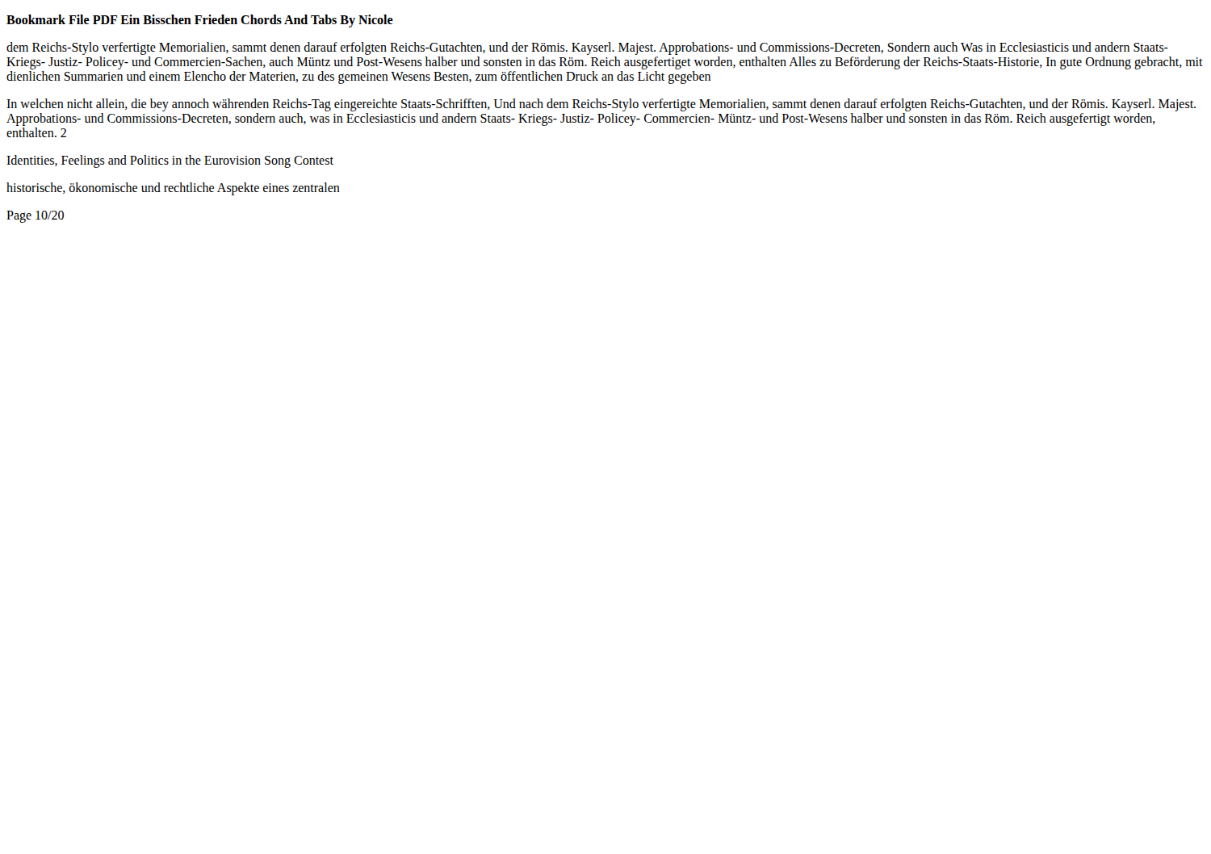Bookmark File PDF Ein Bisschen Frieden Chords And Tabs By Nicole
dem Reichs-Stylo verfertigte Memorialien, sammt denen darauf erfolgten Reichs-Gutachten, und der Römis. Kayserl. Majest. Approbations- und Commissions-Decreten, Sondern auch Was in Ecclesiasticis und andern Staats- Kriegs- Justiz- Policey- und Commercien-Sachen, auch Müntz und Post-Wesens halber und sonsten in das Röm. Reich ausgefertiget worden, enthalten Alles zu Beförderung der Reichs-Staats-Historie, In gute Ordnung gebracht, mit dienlichen Summarien und einem Elencho der Materien, zu des gemeinen Wesens Besten, zum öffentlichen Druck an das Licht gegeben
In welchen nicht allein, die bey annoch währenden Reichs-Tag eingereichte Staats-Schrifften, Und nach dem Reichs-Stylo verfertigte Memorialien, sammt denen darauf erfolgten Reichs-Gutachten, und der Römis. Kayserl. Majest. Approbations- und Commissions-Decreten, sondern auch, was in Ecclesiasticis und andern Staats- Kriegs- Justiz- Policey- Commercien- Müntz- und Post-Wesens halber und sonsten in das Röm. Reich ausgefertigt worden, enthalten. 2
Identities, Feelings and Politics in the Eurovision Song Contest
historische, ökonomische und rechtliche Aspekte eines zentralen
Page 10/20